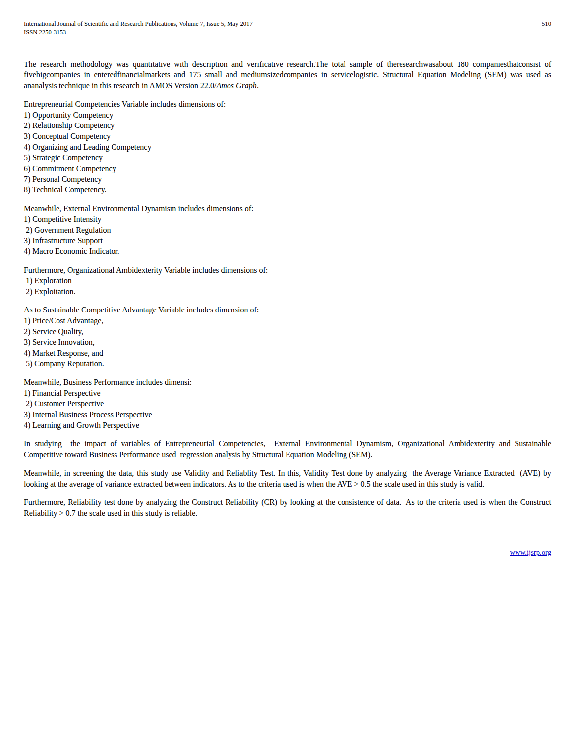International Journal of Scientific and Research Publications, Volume 7, Issue 5, May 2017
ISSN 2250-3153
510
The research methodology was quantitative with description and verificative research.The total sample of theresearchwasabout 180 companiesthatconsist of fivebigcompanies in enteredfinancialmarkets and 175 small and mediumsizedcompanies in servicelogistic. Structural Equation Modeling (SEM) was used as ananalysis technique in this research in AMOS Version 22.0/Amos Graph.
Entrepreneurial Competencies Variable includes dimensions of:
1) Opportunity Competency
2) Relationship Competency
3) Conceptual Competency
4) Organizing and Leading Competency
5) Strategic Competency
6) Commitment Competency
7) Personal Competency
8) Technical Competency.
Meanwhile, External Environmental Dynamism includes dimensions of:
1) Competitive Intensity
2) Government Regulation
3) Infrastructure Support
4) Macro Economic Indicator.
Furthermore, Organizational Ambidexterity Variable includes dimensions of:
1) Exploration
2) Exploitation.
As to Sustainable Competitive Advantage Variable includes dimension of:
1) Price/Cost Advantage,
2) Service Quality,
3) Service Innovation,
4) Market Response, and
5) Company Reputation.
Meanwhile, Business Performance includes dimensi:
1) Financial Perspective
2) Customer Perspective
3) Internal Business Process Perspective
4) Learning and Growth Perspective
In studying the impact of variables of Entrepreneurial Competencies, External Environmental Dynamism, Organizational Ambidexterity and Sustainable Competitive toward Business Performance used regression analysis by Structural Equation Modeling (SEM).
Meanwhile, in screening the data, this study use Validity and Reliablity Test. In this, Validity Test done by analyzing the Average Variance Extracted (AVE) by looking at the average of variance extracted between indicators. As to the criteria used is when the AVE > 0.5 the scale used in this study is valid.
Furthermore, Reliability test done by analyzing the Construct Reliability (CR) by looking at the consistence of data. As to the criteria used is when the Construct Reliability > 0.7 the scale used in this study is reliable.
www.ijsrp.org